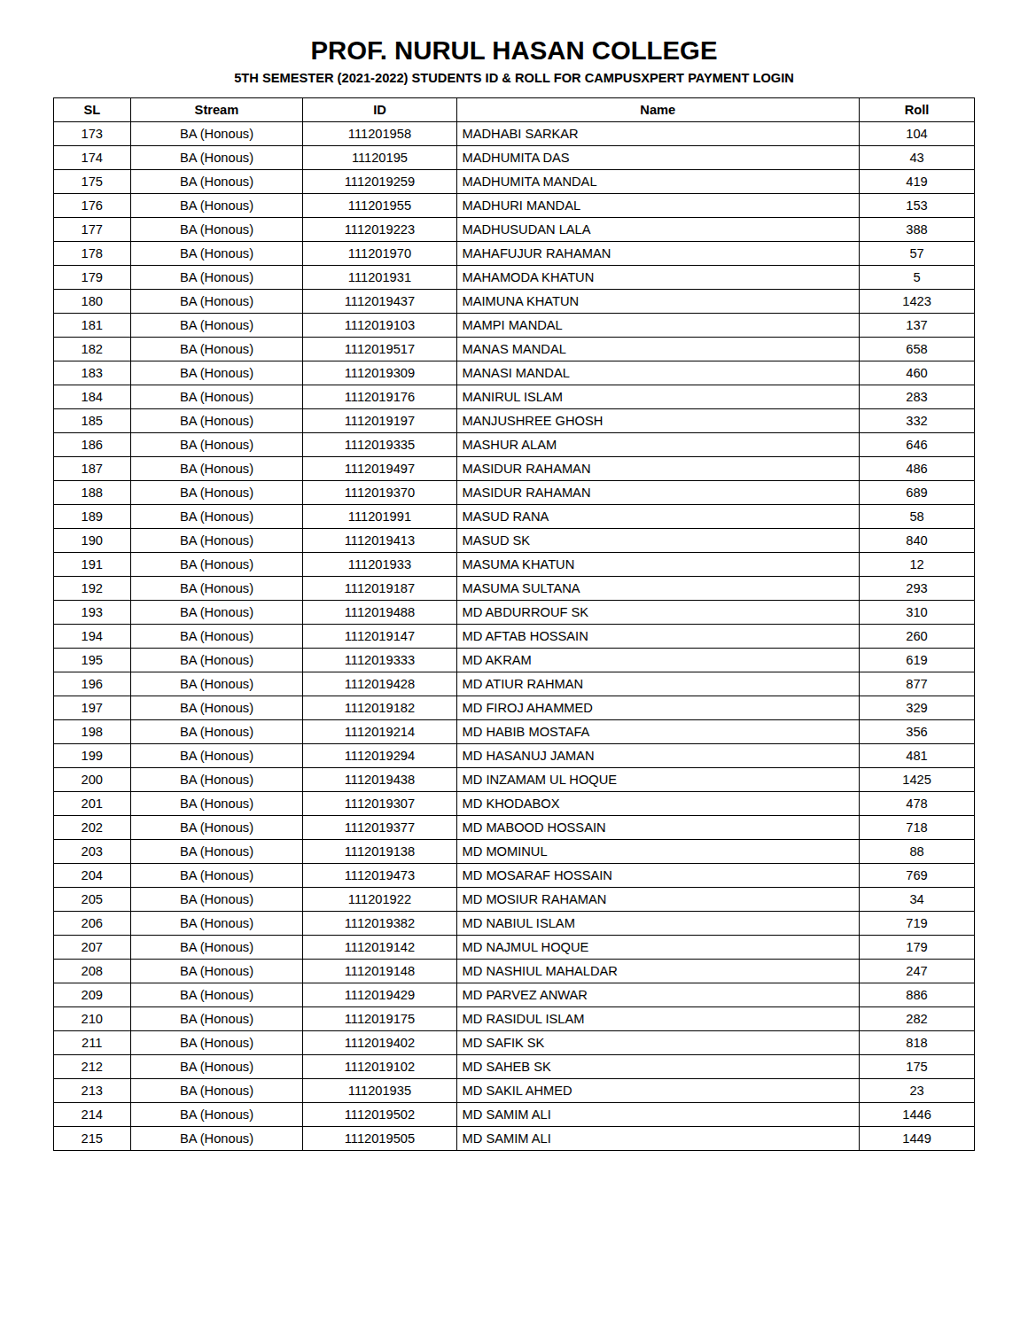PROF. NURUL HASAN COLLEGE
5TH SEMESTER (2021-2022) STUDENTS ID & ROLL FOR CAMPUSXPERT PAYMENT LOGIN
| SL | Stream | ID | Name | Roll |
| --- | --- | --- | --- | --- |
| 173 | BA (Honous) | 111201958 | MADHABI SARKAR | 104 |
| 174 | BA (Honous) | 11120195 | MADHUMITA DAS | 43 |
| 175 | BA (Honous) | 1112019259 | MADHUMITA MANDAL | 419 |
| 176 | BA (Honous) | 111201955 | MADHURI MANDAL | 153 |
| 177 | BA (Honous) | 1112019223 | MADHUSUDAN LALA | 388 |
| 178 | BA (Honous) | 111201970 | MAHAFUJUR RAHAMAN | 57 |
| 179 | BA (Honous) | 111201931 | MAHAMODA KHATUN | 5 |
| 180 | BA (Honous) | 1112019437 | MAIMUNA KHATUN | 1423 |
| 181 | BA (Honous) | 1112019103 | MAMPI MANDAL | 137 |
| 182 | BA (Honous) | 1112019517 | MANAS MANDAL | 658 |
| 183 | BA (Honous) | 1112019309 | MANASI MANDAL | 460 |
| 184 | BA (Honous) | 1112019176 | MANIRUL ISLAM | 283 |
| 185 | BA (Honous) | 1112019197 | MANJUSHREE GHOSH | 332 |
| 186 | BA (Honous) | 1112019335 | MASHUR ALAM | 646 |
| 187 | BA (Honous) | 1112019497 | MASIDUR RAHAMAN | 486 |
| 188 | BA (Honous) | 1112019370 | MASIDUR RAHAMAN | 689 |
| 189 | BA (Honous) | 111201991 | MASUD RANA | 58 |
| 190 | BA (Honous) | 1112019413 | MASUD SK | 840 |
| 191 | BA (Honous) | 111201933 | MASUMA KHATUN | 12 |
| 192 | BA (Honous) | 1112019187 | MASUMA SULTANA | 293 |
| 193 | BA (Honous) | 1112019488 | MD ABDURROUF SK | 310 |
| 194 | BA (Honous) | 1112019147 | MD AFTAB HOSSAIN | 260 |
| 195 | BA (Honous) | 1112019333 | MD AKRAM | 619 |
| 196 | BA (Honous) | 1112019428 | MD ATIUR RAHMAN | 877 |
| 197 | BA (Honous) | 1112019182 | MD FIROJ AHAMMED | 329 |
| 198 | BA (Honous) | 1112019214 | MD HABIB MOSTAFA | 356 |
| 199 | BA (Honous) | 1112019294 | MD HASANUJ JAMAN | 481 |
| 200 | BA (Honous) | 1112019438 | MD INZAMAM UL HOQUE | 1425 |
| 201 | BA (Honous) | 1112019307 | MD KHODABOX | 478 |
| 202 | BA (Honous) | 1112019377 | MD MABOOD HOSSAIN | 718 |
| 203 | BA (Honous) | 1112019138 | MD MOMINUL | 88 |
| 204 | BA (Honous) | 1112019473 | MD MOSARAF HOSSAIN | 769 |
| 205 | BA (Honous) | 111201922 | MD MOSIUR RAHAMAN | 34 |
| 206 | BA (Honous) | 1112019382 | MD NABIUL ISLAM | 719 |
| 207 | BA (Honous) | 1112019142 | MD NAJMUL HOQUE | 179 |
| 208 | BA (Honous) | 1112019148 | MD NASHIUL MAHALDAR | 247 |
| 209 | BA (Honous) | 1112019429 | MD PARVEZ ANWAR | 886 |
| 210 | BA (Honous) | 1112019175 | MD RASIDUL ISLAM | 282 |
| 211 | BA (Honous) | 1112019402 | MD SAFIK SK | 818 |
| 212 | BA (Honous) | 1112019102 | MD SAHEB SK | 175 |
| 213 | BA (Honous) | 111201935 | MD SAKIL AHMED | 23 |
| 214 | BA (Honous) | 1112019502 | MD SAMIM ALI | 1446 |
| 215 | BA (Honous) | 1112019505 | MD SAMIM ALI | 1449 |